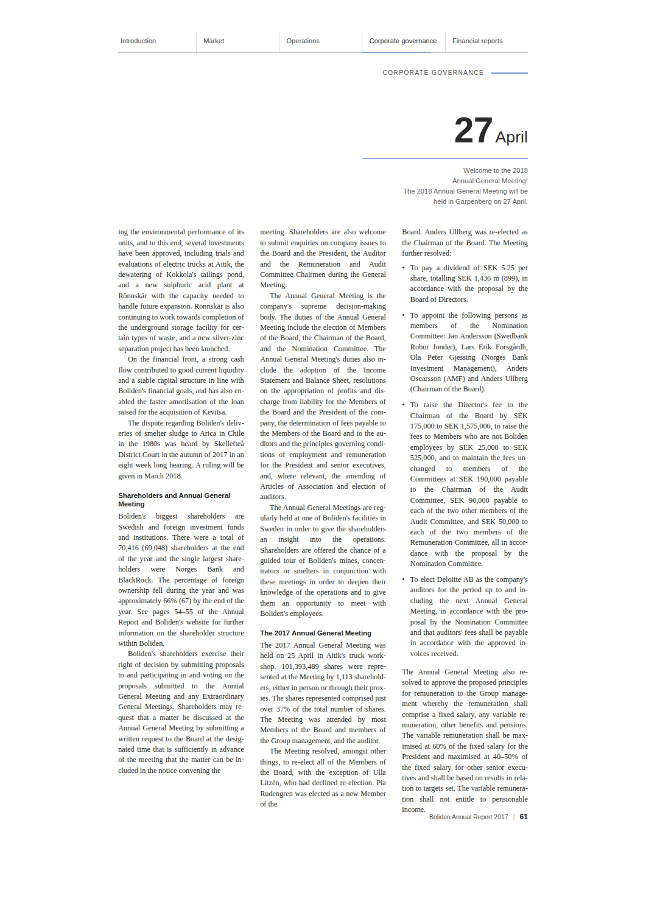Introduction
Market
Operations
Corporate governance
Financial reports
Corporate governance
27April
Welcome to the 2018
Annual General Meeting!
The 2018 Annual General Meeting will be
held in Garpenberg on 27 April.
ing the environmental performance of its units, and to this end, several investments have been approved, including trials and evaluations of electric trucks at Aitik, the dewatering of Kokkola's tailings pond, and a new sulphuric acid plant at Rönnskär with the capacity needed to handle future expansion. Rönnskär is also continuing to work towards completion of the underground storage facility for certain types of waste, and a new silver-zinc separation project has been launched.
On the financial front, a strong cash flow contributed to good current liquidity and a stable capital structure in line with Boliden's financial goals, and has also enabled the faster amortisation of the loan raised for the acquisition of Kevitsa.
The dispute regarding Boliden's deliveries of smelter sludge to Arica in Chile in the 1980s was heard by Skellefteå District Court in the autumn of 2017 in an eight week long hearing. A ruling will be given in March 2018.
Shareholders and Annual General Meeting
Boliden's biggest shareholders are Swedish and foreign investment funds and institutions. There were a total of 70,416 (69,048) shareholders at the end of the year and the single largest shareholders were Norges Bank and BlackRock. The percentage of foreign ownership fell during the year and was approximately 66% (67) by the end of the year. See pages 54–55 of the Annual Report and Boliden's website for further information on the shareholder structure within Boliden.
Boliden's shareholders exercise their right of decision by submitting proposals to and participating in and voting on the proposals submitted to the Annual General Meeting and any Extraordinary General Meetings. Shareholders may request that a matter be discussed at the Annual General Meeting by submitting a written request to the Board at the designated time that is sufficiently in advance of the meeting that the matter can be included in the notice convening the
meeting. Shareholders are also welcome to submit enquiries on company issues to the Board and the President, the Auditor and the Remuneration and Audit Committee Chairmen during the General Meeting.
The Annual General Meeting is the company's supreme decision-making body. The duties of the Annual General Meeting include the election of Members of the Board, the Chairman of the Board, and the Nomination Committee. The Annual General Meeting's duties also include the adoption of the Income Statement and Balance Sheet, resolutions on the appropriation of profits and discharge from liability for the Members of the Board and the President of the company, the determination of fees payable to the Members of the Board and to the auditors and the principles governing conditions of employment and remuneration for the President and senior executives, and, where relevant, the amending of Articles of Association and election of auditors.
The Annual General Meetings are regularly held at one of Boliden's facilities in Sweden in order to give the shareholders an insight into the operations. Shareholders are offered the chance of a guided tour of Boliden's mines, concentrators or smelters in conjunction with these meetings in order to deepen their knowledge of the operations and to give them an opportunity to meet with Boliden's employees.
The 2017 Annual General Meeting
The 2017 Annual General Meeting was held on 25 April in Aitik's truck workshop. 101,393,489 shares were represented at the Meeting by 1,113 shareholders, either in person or through their proxies. The shares represented comprised just over 37% of the total number of shares. The Meeting was attended by most Members of the Board and members of the Group management, and the auditor.
The Meeting resolved, amongst other things, to re-elect all of the Members of the Board, with the exception of Ulla Litzén, who had declined re-election. Pia Rudengren was elected as a new Member of the
Board. Anders Ullberg was re-elected as the Chairman of the Board. The Meeting further resolved:
To pay a dividend of SEK 5.25 per share, totalling SEK 1,436 m (899), in accordance with the proposal by the Board of Directors.
To appoint the following persons as members of the Nomination Committee: Jan Andersson (Swedbank Robur fonder), Lars Erik Forsgårdh, Ola Peter Gjessing (Norges Bank Investment Management), Anders Oscarsson (AMF) and Anders Ullberg (Chairman of the Board).
To raise the Director's fee to the Chairman of the Board by SEK 175,000 to SEK 1,575,000, to raise the fees to Members who are not Boliden employees by SEK 25,000 to SEK 525,000, and to maintain the fees unchanged to members of the Committees at SEK 190,000 payable to the Chairman of the Audit Committee, SEK 90,000 payable to each of the two other members of the Audit Committee, and SEK 50,000 to each of the two members of the Remuneration Committee, all in accordance with the proposal by the Nomination Committee.
To elect Deloitte AB as the company's auditors for the period up to and including the next Annual General Meeting, in accordance with the proposal by the Nomination Committee and that auditors' fees shall be payable in accordance with the approved invoices received.
The Annual General Meeting also resolved to approve the proposed principles for remuneration to the Group management whereby the remuneration shall comprise a fixed salary, any variable remuneration, other benefits and pensions. The variable remuneration shall be maximised at 60% of the fixed salary for the President and maximised at 40–50% of the fixed salary for other senior executives and shall be based on results in relation to targets set. The variable remuneration shall not entitle to pensionable income.
Boliden Annual Report 2017 | 61